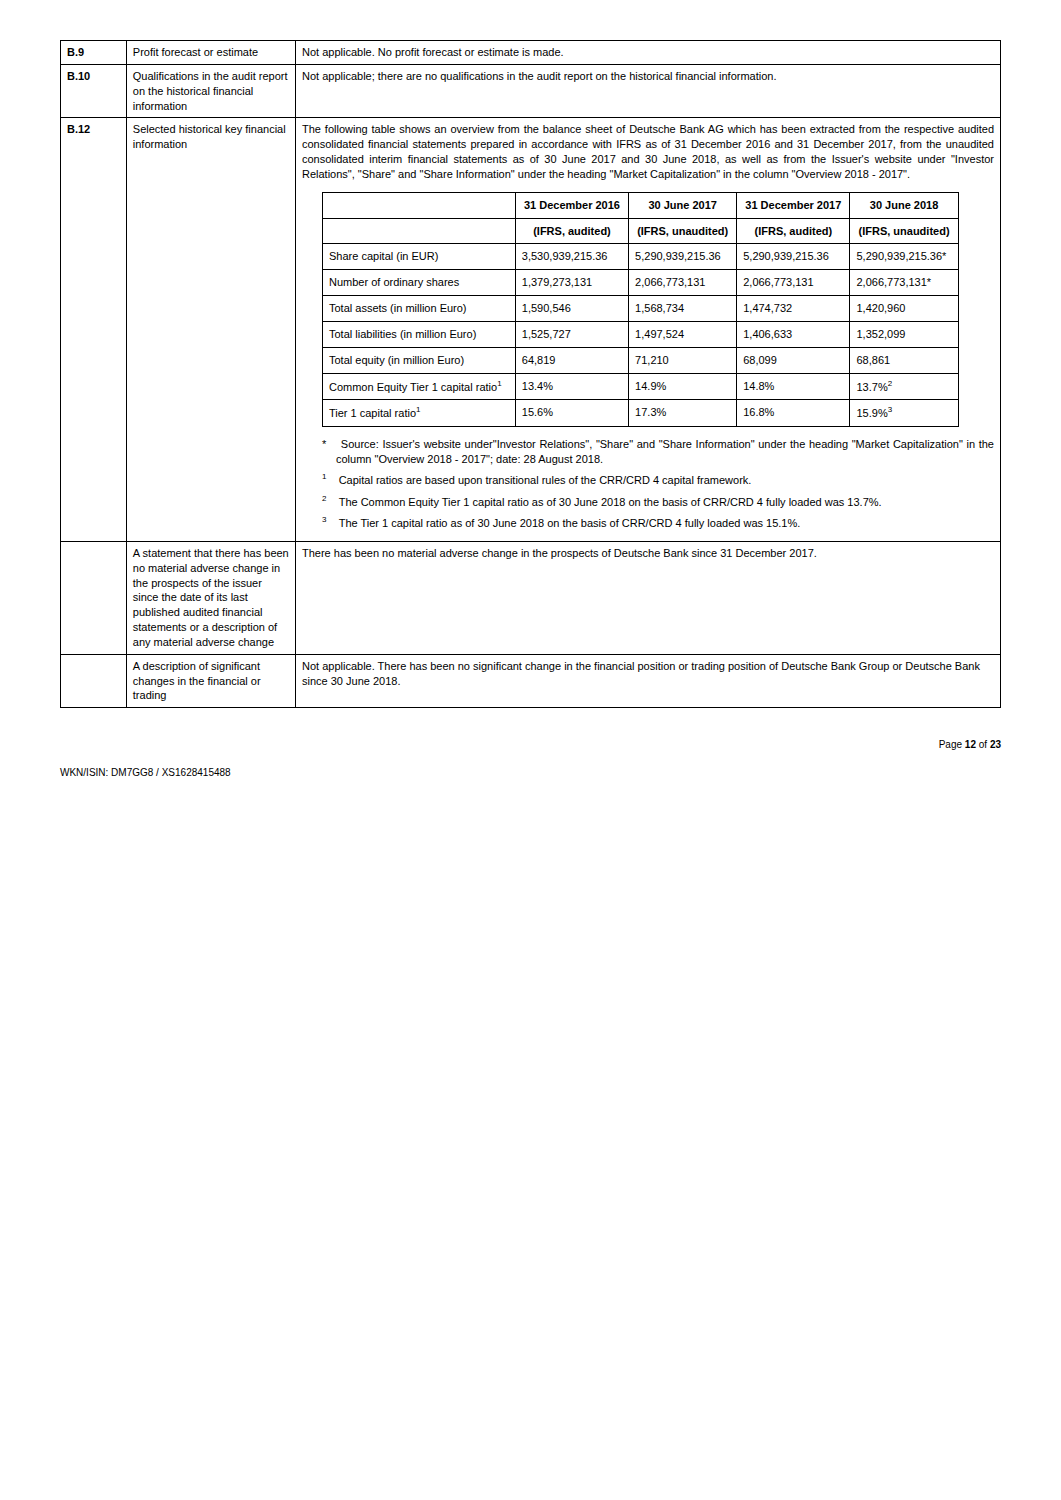| B.9 | Profit forecast or estimate | Not applicable. No profit forecast or estimate is made. |
| B.10 | Qualifications in the audit report on the historical financial information | Not applicable; there are no qualifications in the audit report on the historical financial information. |
| B.12 | Selected historical key financial information | The following table shows an overview from the balance sheet of Deutsche Bank AG which has been extracted from the respective audited consolidated financial statements prepared in accordance with IFRS as of 31 December 2016 and 31 December 2017, from the unaudited consolidated interim financial statements as of 30 June 2017 and 30 June 2018, as well as from the Issuer's website under "Investor Relations", "Share" and "Share Information" under the heading "Market Capitalization" in the column "Overview 2018 - 2017". / / 31 December 2016 / 30 June 2017 / 31 December 2017 / 30 June 2018 / / --- / --- / --- / --- / --- / / / (IFRS, audited) / (IFRS, unaudited) / (IFRS, audited) / (IFRS, unaudited) / / Share capital (in EUR) / 3,530,939,215.36 / 5,290,939,215.36 / 5,290,939,215.36 / 5,290,939,215.36* / / Number of ordinary shares / 1,379,273,131 / 2,066,773,131 / 2,066,773,131 / 2,066,773,131* / / Total assets (in million Euro) / 1,590,546 / 1,568,734 / 1,474,732 / 1,420,960 / / Total liabilities (in million Euro) / 1,525,727 / 1,497,524 / 1,406,633 / 1,352,099 / / Total equity (in million Euro) / 64,819 / 71,210 / 68,099 / 68,861 / / Common Equity Tier 1 capital ratio 1 / 13.4% / 14.9% / 14.8% / 13.7% 2 / / Tier 1 capital ratio 1 / 15.6% / 17.3% / 16.8% / 15.9% 3 / * Source: Issuer's website under"Investor Relations", "Share" and "Share Information" under the heading "Market Capitalization" in the column "Overview 2018 - 2017"; date: 28 August 2018. 1 Capital ratios are based upon transitional rules of the CRR/CRD 4 capital framework. 2 The Common Equity Tier 1 capital ratio as of 30 June 2018 on the basis of CRR/CRD 4 fully loaded was 13.7%. 3 The Tier 1 capital ratio as of 30 June 2018 on the basis of CRR/CRD 4 fully loaded was 15.1%. |
| | A statement that there has been no material adverse change in the prospects of the issuer since the date of its last published audited financial statements or a description of any material adverse change | There has been no material adverse change in the prospects of Deutsche Bank since 31 December 2017. |
| | A description of significant changes in the financial or trading | Not applicable. There has been no significant change in the financial position or trading position of Deutsche Bank Group or Deutsche Bank since 30 June 2018. |
Page 12 of 23
WKN/ISIN: DM7GG8 / XS1628415488